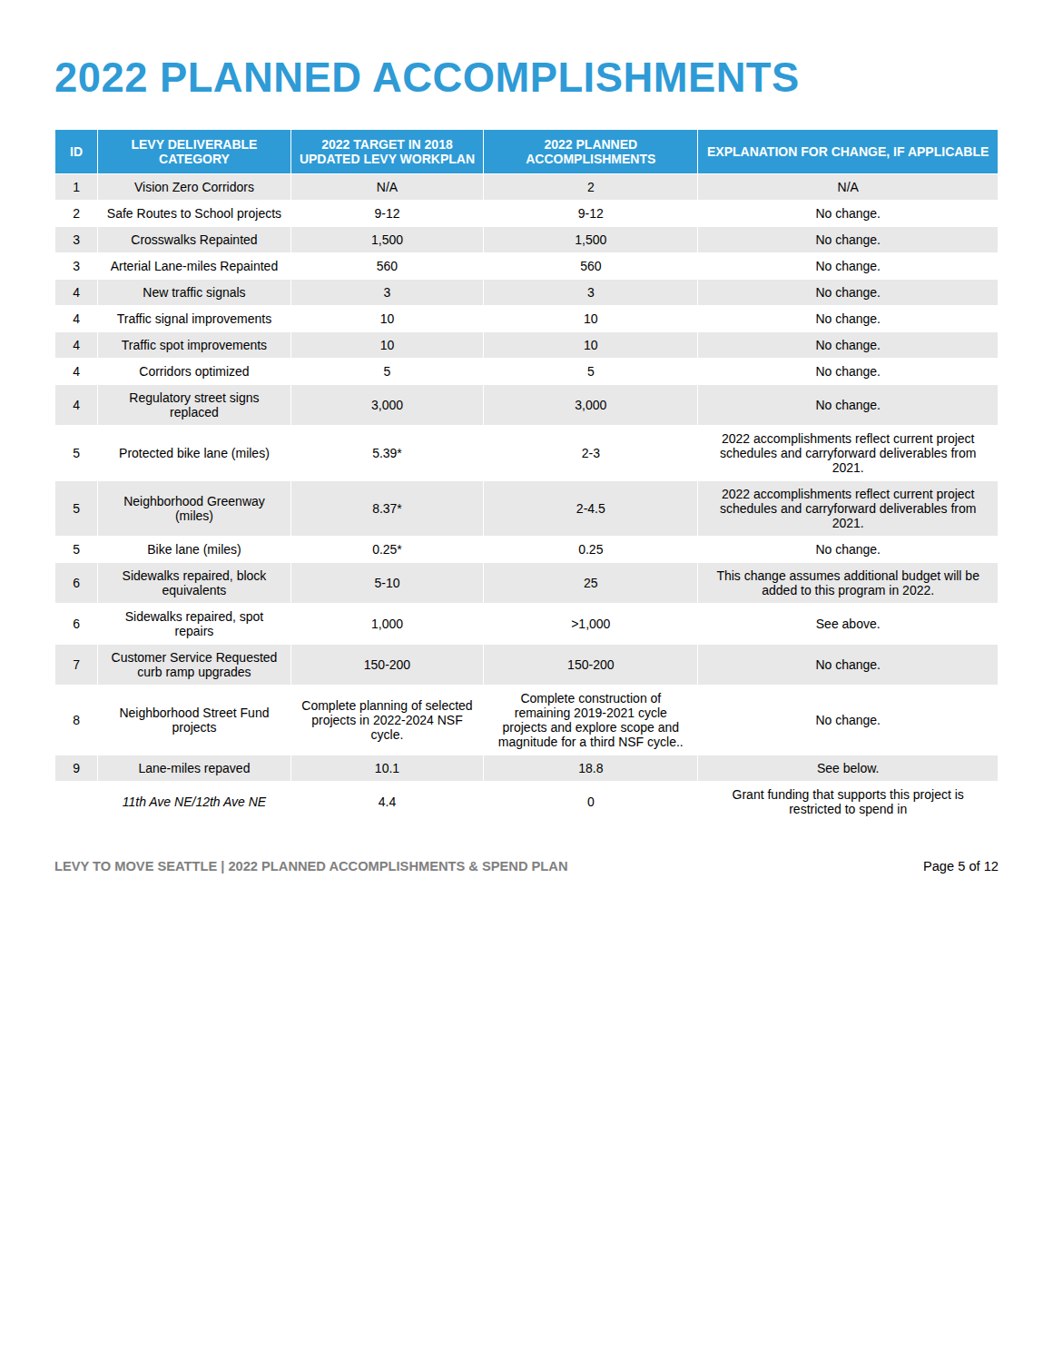2022 PLANNED ACCOMPLISHMENTS
| ID | LEVY DELIVERABLE CATEGORY | 2022 TARGET IN 2018 UPDATED LEVY WORKPLAN | 2022 PLANNED ACCOMPLISHMENTS | EXPLANATION FOR CHANGE, IF APPLICABLE |
| --- | --- | --- | --- | --- |
| 1 | Vision Zero Corridors | N/A | 2 | N/A |
| 2 | Safe Routes to School projects | 9-12 | 9-12 | No change. |
| 3 | Crosswalks Repainted | 1,500 | 1,500 | No change. |
| 3 | Arterial Lane-miles Repainted | 560 | 560 | No change. |
| 4 | New traffic signals | 3 | 3 | No change. |
| 4 | Traffic signal improvements | 10 | 10 | No change. |
| 4 | Traffic spot improvements | 10 | 10 | No change. |
| 4 | Corridors optimized | 5 | 5 | No change. |
| 4 | Regulatory street signs replaced | 3,000 | 3,000 | No change. |
| 5 | Protected bike lane (miles) | 5.39* | 2-3 | 2022 accomplishments reflect current project schedules and carryforward deliverables from 2021. |
| 5 | Neighborhood Greenway (miles) | 8.37* | 2-4.5 | 2022 accomplishments reflect current project schedules and carryforward deliverables from 2021. |
| 5 | Bike lane (miles) | 0.25* | 0.25 | No change. |
| 6 | Sidewalks repaired, block equivalents | 5-10 | 25 | This change assumes additional budget will be added to this program in 2022. |
| 6 | Sidewalks repaired, spot repairs | 1,000 | >1,000 | See above. |
| 7 | Customer Service Requested curb ramp upgrades | 150-200 | 150-200 | No change. |
| 8 | Neighborhood Street Fund projects | Complete planning of selected projects in 2022-2024 NSF cycle. | Complete construction of remaining 2019-2021 cycle projects and explore scope and magnitude for a third NSF cycle.. | No change. |
| 9 | Lane-miles repaved | 10.1 | 18.8 | See below. |
| | 11th Ave NE/12th Ave NE | 4.4 | 0 | Grant funding that supports this project is restricted to spend in |
LEVY TO MOVE SEATTLE | 2022 PLANNED ACCOMPLISHMENTS & SPEND PLAN Page 5 of 12